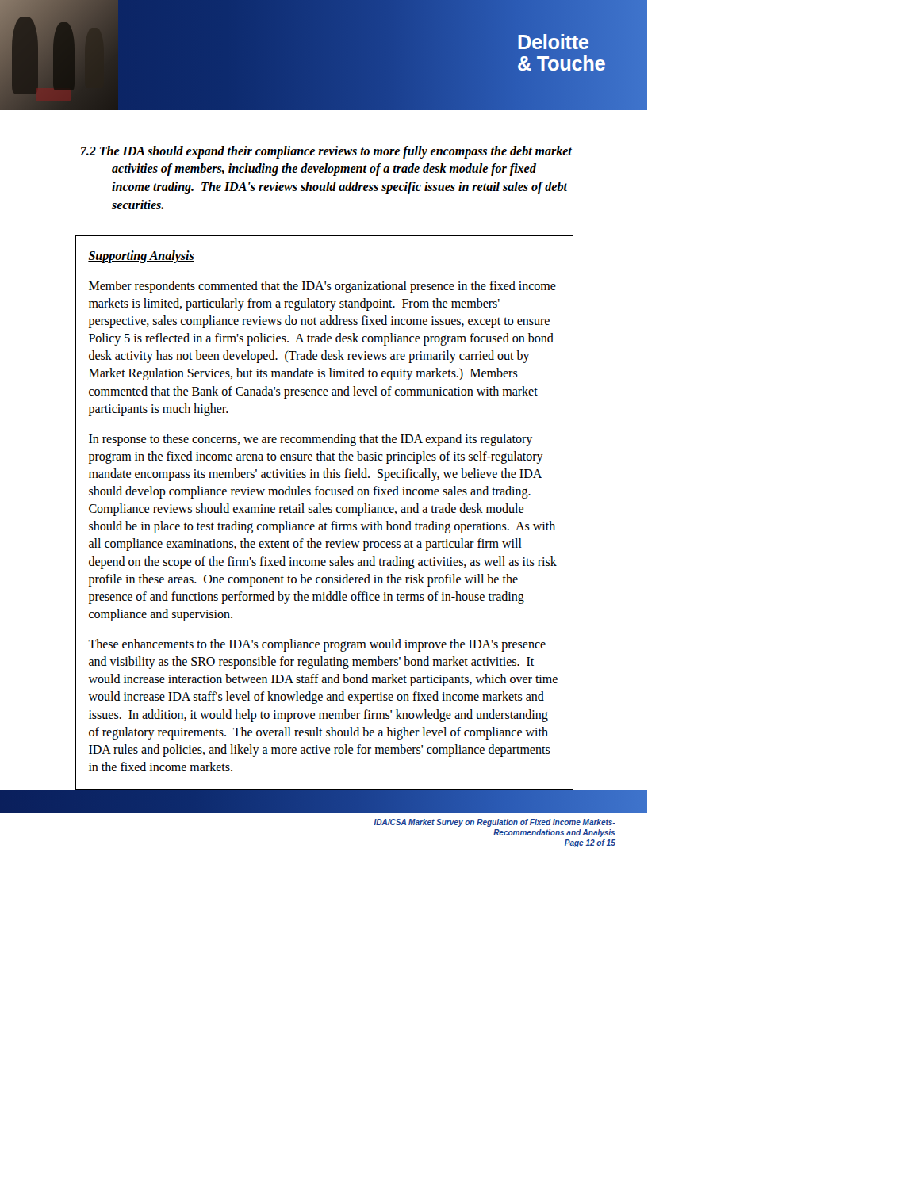Deloitte& Touche
7.2 The IDA should expand their compliance reviews to more fully encompass the debt market activities of members, including the development of a trade desk module for fixed income trading. The IDA's reviews should address specific issues in retail sales of debt securities.
Supporting Analysis
Member respondents commented that the IDA's organizational presence in the fixed income markets is limited, particularly from a regulatory standpoint. From the members' perspective, sales compliance reviews do not address fixed income issues, except to ensure Policy 5 is reflected in a firm's policies. A trade desk compliance program focused on bond desk activity has not been developed. (Trade desk reviews are primarily carried out by Market Regulation Services, but its mandate is limited to equity markets.) Members commented that the Bank of Canada's presence and level of communication with market participants is much higher.
In response to these concerns, we are recommending that the IDA expand its regulatory program in the fixed income arena to ensure that the basic principles of its self-regulatory mandate encompass its members' activities in this field. Specifically, we believe the IDA should develop compliance review modules focused on fixed income sales and trading. Compliance reviews should examine retail sales compliance, and a trade desk module should be in place to test trading compliance at firms with bond trading operations. As with all compliance examinations, the extent of the review process at a particular firm will depend on the scope of the firm's fixed income sales and trading activities, as well as its risk profile in these areas. One component to be considered in the risk profile will be the presence of and functions performed by the middle office in terms of in-house trading compliance and supervision.
These enhancements to the IDA's compliance program would improve the IDA's presence and visibility as the SRO responsible for regulating members' bond market activities. It would increase interaction between IDA staff and bond market participants, which over time would increase IDA staff's level of knowledge and expertise on fixed income markets and issues. In addition, it would help to improve member firms' knowledge and understanding of regulatory requirements. The overall result should be a higher level of compliance with IDA rules and policies, and likely a more active role for members' compliance departments in the fixed income markets.
IDA/CSA Market Survey on Regulation of Fixed Income Markets-
Recommendations and Analysis
Page 12 of 15